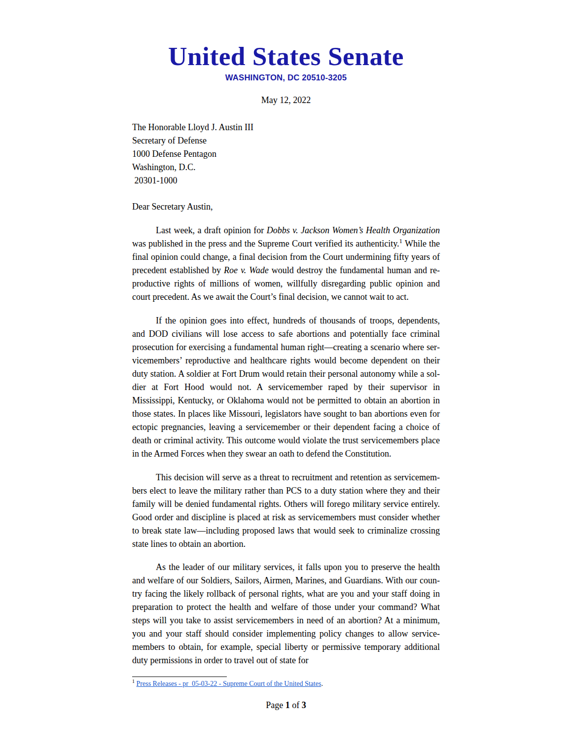United States Senate
WASHINGTON, DC 20510-3205
May 12, 2022
The Honorable Lloyd J. Austin III
Secretary of Defense
1000 Defense Pentagon
Washington, D.C.
20301-1000
Dear Secretary Austin,
Last week, a draft opinion for Dobbs v. Jackson Women’s Health Organization was published in the press and the Supreme Court verified its authenticity.1 While the final opinion could change, a final decision from the Court undermining fifty years of precedent established by Roe v. Wade would destroy the fundamental human and reproductive rights of millions of women, willfully disregarding public opinion and court precedent. As we await the Court’s final decision, we cannot wait to act.
If the opinion goes into effect, hundreds of thousands of troops, dependents, and DOD civilians will lose access to safe abortions and potentially face criminal prosecution for exercising a fundamental human right—creating a scenario where servicemembers’ reproductive and healthcare rights would become dependent on their duty station. A soldier at Fort Drum would retain their personal autonomy while a soldier at Fort Hood would not. A servicemember raped by their supervisor in Mississippi, Kentucky, or Oklahoma would not be permitted to obtain an abortion in those states. In places like Missouri, legislators have sought to ban abortions even for ectopic pregnancies, leaving a servicemember or their dependent facing a choice of death or criminal activity. This outcome would violate the trust servicemembers place in the Armed Forces when they swear an oath to defend the Constitution.
This decision will serve as a threat to recruitment and retention as servicemembers elect to leave the military rather than PCS to a duty station where they and their family will be denied fundamental rights. Others will forego military service entirely. Good order and discipline is placed at risk as servicemembers must consider whether to break state law—including proposed laws that would seek to criminalize crossing state lines to obtain an abortion.
As the leader of our military services, it falls upon you to preserve the health and welfare of our Soldiers, Sailors, Airmen, Marines, and Guardians. With our country facing the likely rollback of personal rights, what are you and your staff doing in preparation to protect the health and welfare of those under your command? What steps will you take to assist servicemembers in need of an abortion? At a minimum, you and your staff should consider implementing policy changes to allow servicemembers to obtain, for example, special liberty or permissive temporary additional duty permissions in order to travel out of state for
1 Press Releases - pr_05-03-22 - Supreme Court of the United States.
Page 1 of 3